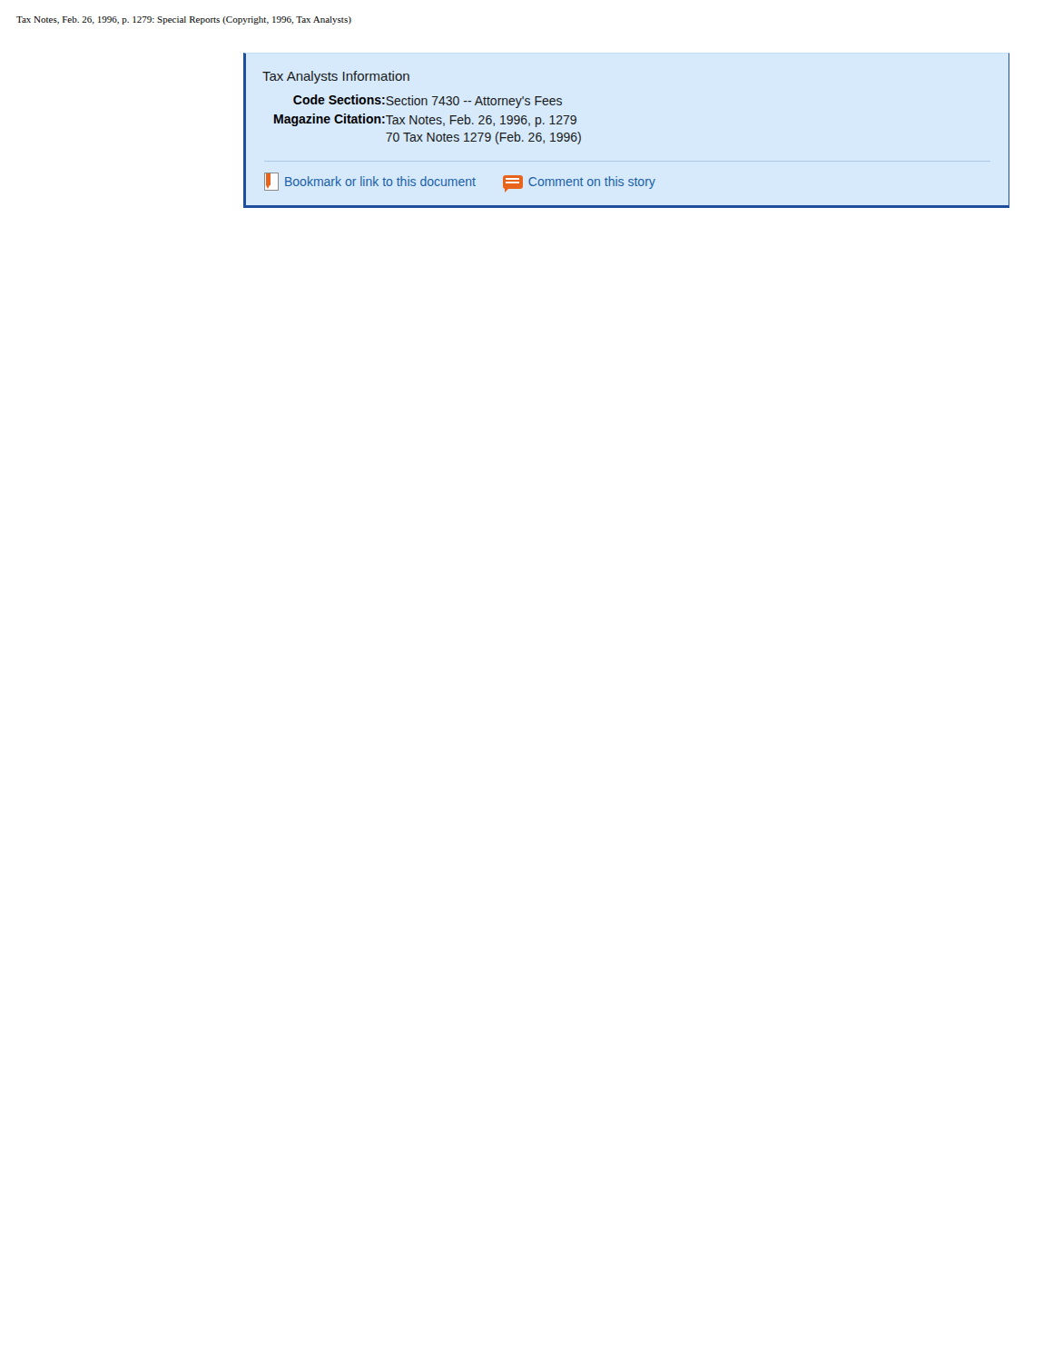Tax Notes, Feb. 26, 1996, p. 1279: Special Reports (Copyright, 1996, Tax Analysts)
Tax Analysts Information
| Code Sections: | Section 7430 -- Attorney's Fees |
| Magazine Citation: | Tax Notes, Feb. 26, 1996, p. 1279 70 Tax Notes 1279 (Feb. 26, 1996) |
Bookmark or link to this document Comment on this story